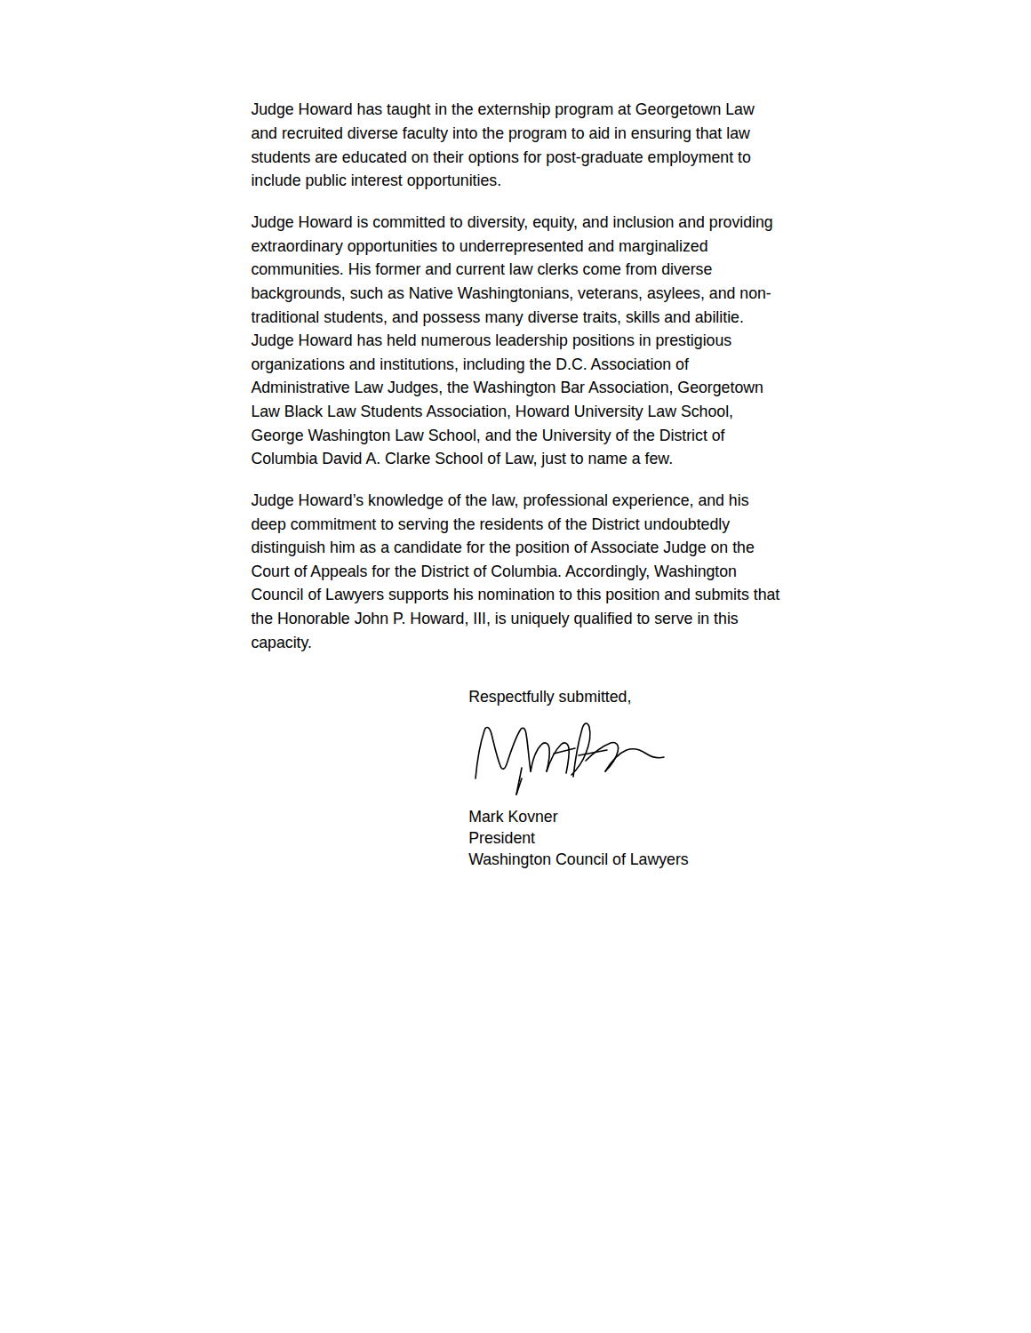Judge Howard has taught in the externship program at Georgetown Law and recruited diverse faculty into the program to aid in ensuring that law students are educated on their options for post-graduate employment to include public interest opportunities.
Judge Howard is committed to diversity, equity, and inclusion and providing extraordinary opportunities to underrepresented and marginalized communities. His former and current law clerks come from diverse backgrounds, such as Native Washingtonians, veterans, asylees, and non-traditional students, and possess many diverse traits, skills and abilitie. Judge Howard has held numerous leadership positions in prestigious organizations and institutions, including the D.C. Association of Administrative Law Judges, the Washington Bar Association, Georgetown Law Black Law Students Association, Howard University Law School, George Washington Law School, and the University of the District of Columbia David A. Clarke School of Law, just to name a few.
Judge Howard’s knowledge of the law, professional experience, and his deep commitment to serving the residents of the District undoubtedly distinguish him as a candidate for the position of Associate Judge on the Court of Appeals for the District of Columbia. Accordingly, Washington Council of Lawyers supports his nomination to this position and submits that the Honorable John P. Howard, III, is uniquely qualified to serve in this capacity.
Respectfully submitted,
Mark Kovner
President
Washington Council of Lawyers